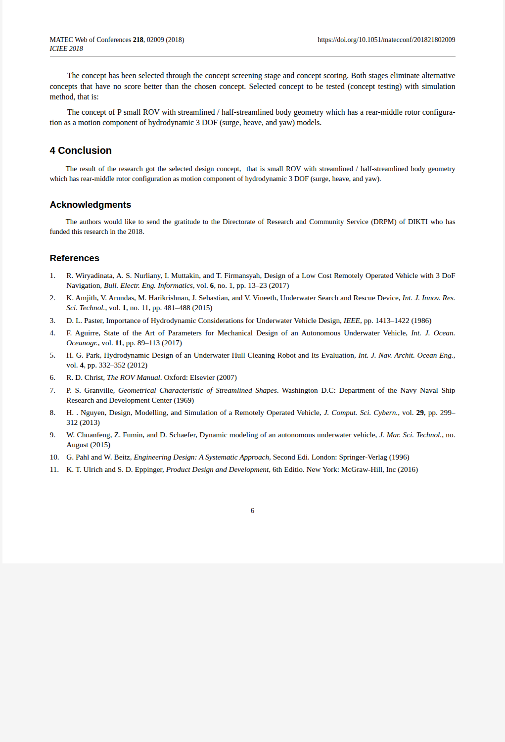MATEC Web of Conferences 218, 02009 (2018)
ICIEE 2018
https://doi.org/10.1051/matecconf/201821802009
The concept has been selected through the concept screening stage and concept scoring. Both stages eliminate alternative concepts that have no score better than the chosen concept. Selected concept to be tested (concept testing) with simulation method, that is:
The concept of P small ROV with streamlined / half-streamlined body geometry which has a rear-middle rotor configuration as a motion component of hydrodynamic 3 DOF (surge, heave, and yaw) models.
4 Conclusion
The result of the research got the selected design concept, that is small ROV with streamlined / half-streamlined body geometry which has rear-middle rotor configuration as motion component of hydrodynamic 3 DOF (surge, heave, and yaw).
Acknowledgments
The authors would like to send the gratitude to the Directorate of Research and Community Service (DRPM) of DIKTI who has funded this research in the 2018.
References
R. Wiryadinata, A. S. Nurliany, I. Muttakin, and T. Firmansyah, Design of a Low Cost Remotely Operated Vehicle with 3 DoF Navigation, Bull. Electr. Eng. Informatics, vol. 6, no. 1, pp. 13–23 (2017)
K. Amjith, V. Arundas, M. Harikrishnan, J. Sebastian, and V. Vineeth, Underwater Search and Rescue Device, Int. J. Innov. Res. Sci. Technol., vol. 1, no. 11, pp. 481–488 (2015)
D. L. Paster, Importance of Hydrodynamic Considerations for Underwater Vehicle Design, IEEE, pp. 1413–1422 (1986)
F. Aguirre, State of the Art of Parameters for Mechanical Design of an Autonomous Underwater Vehicle, Int. J. Ocean. Oceanogr., vol. 11, pp. 89–113 (2017)
H. G. Park, Hydrodynamic Design of an Underwater Hull Cleaning Robot and Its Evaluation, Int. J. Nav. Archit. Ocean Eng., vol. 4, pp. 332–352 (2012)
R. D. Christ, The ROV Manual. Oxford: Elsevier (2007)
P. S. Granville, Geometrical Characteristic of Streamlined Shapes. Washington D.C: Department of the Navy Naval Ship Research and Development Center (1969)
H. . Nguyen, Design, Modelling, and Simulation of a Remotely Operated Vehicle, J. Comput. Sci. Cybern., vol. 29, pp. 299–312 (2013)
W. Chuanfeng, Z. Fumin, and D. Schaefer, Dynamic modeling of an autonomous underwater vehicle, J. Mar. Sci. Technol., no. August (2015)
G. Pahl and W. Beitz, Engineering Design: A Systematic Approach, Second Edi. London: Springer-Verlag (1996)
K. T. Ulrich and S. D. Eppinger, Product Design and Development, 6th Editio. New York: McGraw-Hill, Inc (2016)
6